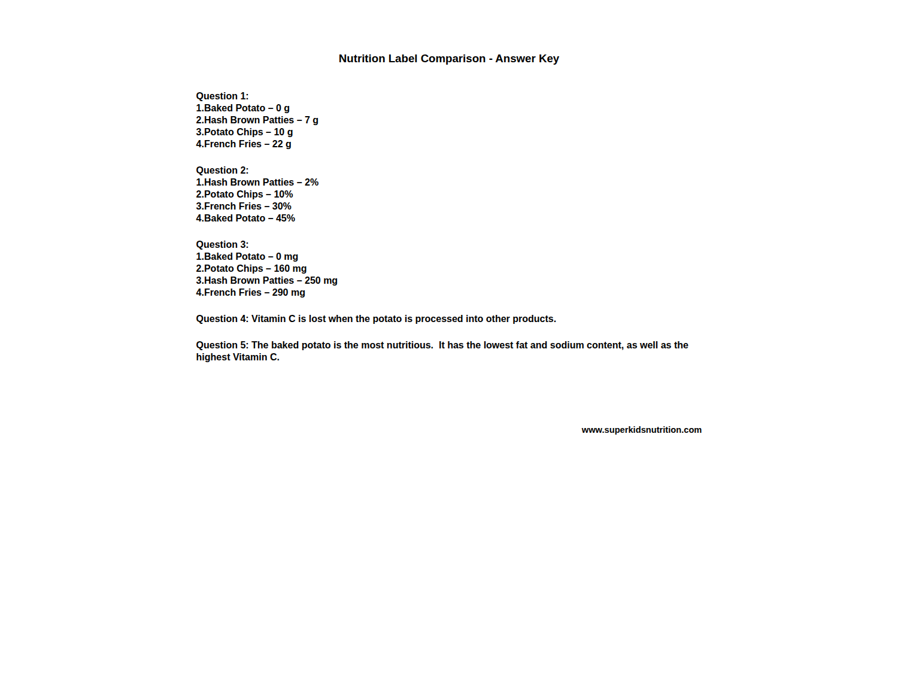Nutrition Label Comparison - Answer Key
Question 1:
1.Baked Potato – 0 g
2.Hash Brown Patties – 7 g
3.Potato Chips – 10 g
4.French Fries – 22 g
Question 2:
1.Hash Brown Patties – 2%
2.Potato Chips – 10%
3.French Fries – 30%
4.Baked Potato – 45%
Question 3:
1.Baked Potato – 0 mg
2.Potato Chips – 160 mg
3.Hash Brown Patties – 250 mg
4.French Fries – 290 mg
Question 4: Vitamin C is lost when the potato is processed into other products.
Question 5: The baked potato is the most nutritious. It has the lowest fat and sodium content, as well as the highest Vitamin C.
www.superkidsnutrition.com